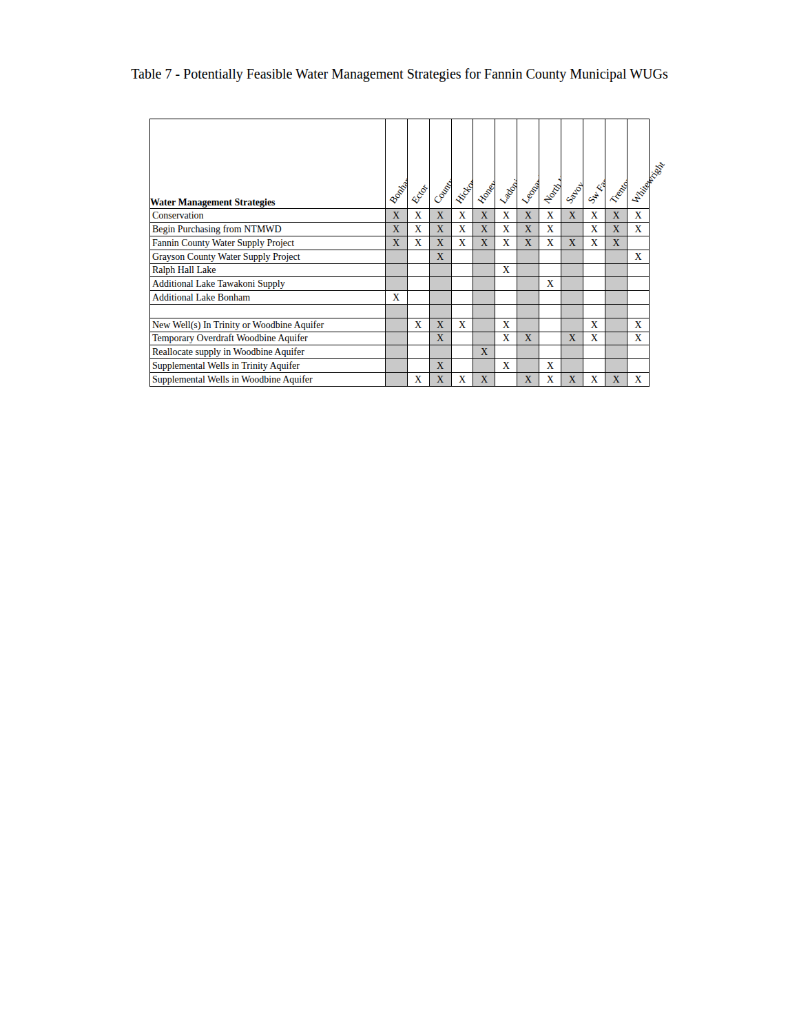Table 7 - Potentially Feasible Water Management Strategies for Fannin County Municipal WUGs
| Water Management Strategies | Bonham | Ector | County Other | Hickory Creek SUD | Honey Grove | Ladonia | Leonard | North Hunt WSC | Savoy | Sw Fannin Co SUD | Trenton | Whitewright |
| --- | --- | --- | --- | --- | --- | --- | --- | --- | --- | --- | --- | --- |
| Conservation | X | X | X | X | X | X | X | X | X | X | X | X |
| Begin Purchasing from NTMWD | X | X | X | X | X | X | X | X | | X | X | X |
| Fannin County Water Supply Project | X | X | X | X | X | X | X | X | X | X | X | |
| Grayson County Water Supply Project | | | X | | | | | | | | | X |
| Ralph Hall Lake | | | | | | X | | | | | | |
| Additional Lake Tawakoni Supply | | | | | | | | X | | | | |
| Additional Lake Bonham | X | | | | | | | | | | | |
| New Well(s) In Trinity or Woodbine Aquifer | | X | X | X | | X | | | | X | | X |
| Temporary Overdraft Woodbine Aquifer | | | X | | | X | X | | X | X | | X |
| Reallocate supply in Woodbine Aquifer | | | | | X | | | | | | | |
| Supplemental Wells in Trinity Aquifer | | | X | | | X | | X | | | | |
| Supplemental Wells in Woodbine Aquifer | | X | X | X | X | | X | X | X | X | X | X |